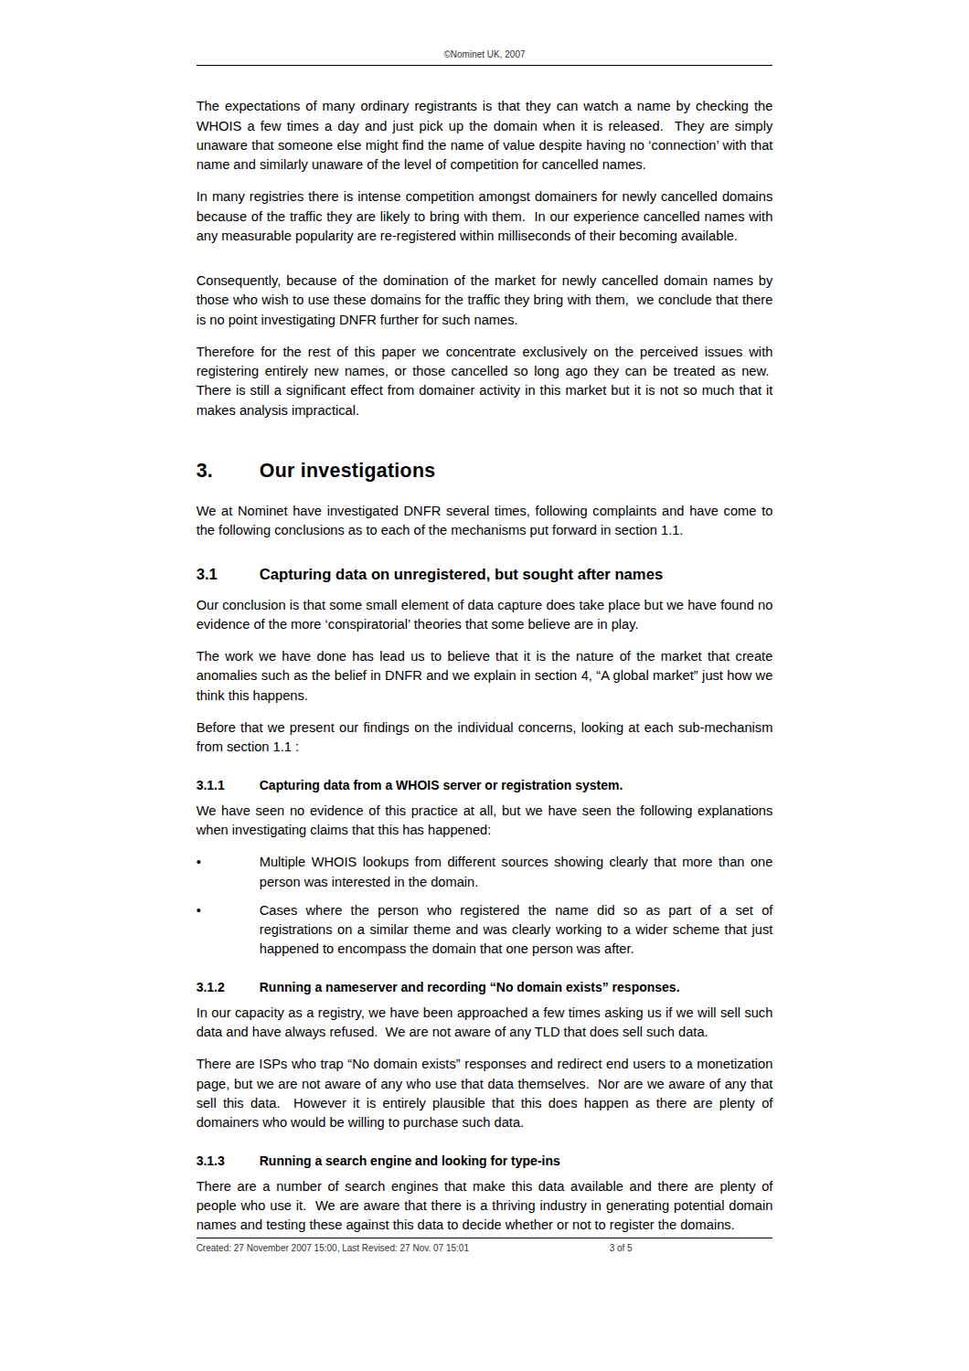©Nominet UK, 2007
The expectations of many ordinary registrants is that they can watch a name by checking the WHOIS a few times a day and just pick up the domain when it is released. They are simply unaware that someone else might find the name of value despite having no ‘connection’ with that name and similarly unaware of the level of competition for cancelled names.
In many registries there is intense competition amongst domainers for newly cancelled domains because of the traffic they are likely to bring with them. In our experience cancelled names with any measurable popularity are re-registered within milliseconds of their becoming available.
Consequently, because of the domination of the market for newly cancelled domain names by those who wish to use these domains for the traffic they bring with them, we conclude that there is no point investigating DNFR further for such names.
Therefore for the rest of this paper we concentrate exclusively on the perceived issues with registering entirely new names, or those cancelled so long ago they can be treated as new. There is still a significant effect from domainer activity in this market but it is not so much that it makes analysis impractical.
3. Our investigations
We at Nominet have investigated DNFR several times, following complaints and have come to the following conclusions as to each of the mechanisms put forward in section 1.1.
3.1 Capturing data on unregistered, but sought after names
Our conclusion is that some small element of data capture does take place but we have found no evidence of the more ‘conspiratorial’ theories that some believe are in play.
The work we have done has lead us to believe that it is the nature of the market that create anomalies such as the belief in DNFR and we explain in section 4, “A global market” just how we think this happens.
Before that we present our findings on the individual concerns, looking at each sub-mechanism from section 1.1 :
3.1.1 Capturing data from a WHOIS server or registration system.
We have seen no evidence of this practice at all, but we have seen the following explanations when investigating claims that this has happened:
Multiple WHOIS lookups from different sources showing clearly that more than one person was interested in the domain.
Cases where the person who registered the name did so as part of a set of registrations on a similar theme and was clearly working to a wider scheme that just happened to encompass the domain that one person was after.
3.1.2 Running a nameserver and recording “No domain exists” responses.
In our capacity as a registry, we have been approached a few times asking us if we will sell such data and have always refused. We are not aware of any TLD that does sell such data.
There are ISPs who trap “No domain exists” responses and redirect end users to a monetization page, but we are not aware of any who use that data themselves. Nor are we aware of any that sell this data. However it is entirely plausible that this does happen as there are plenty of domainers who would be willing to purchase such data.
3.1.3 Running a search engine and looking for type-ins
There are a number of search engines that make this data available and there are plenty of people who use it. We are aware that there is a thriving industry in generating potential domain names and testing these against this data to decide whether or not to register the domains.
Created: 27 November 2007 15:00, Last Revised: 27 Nov. 07 15:01
3 of 5